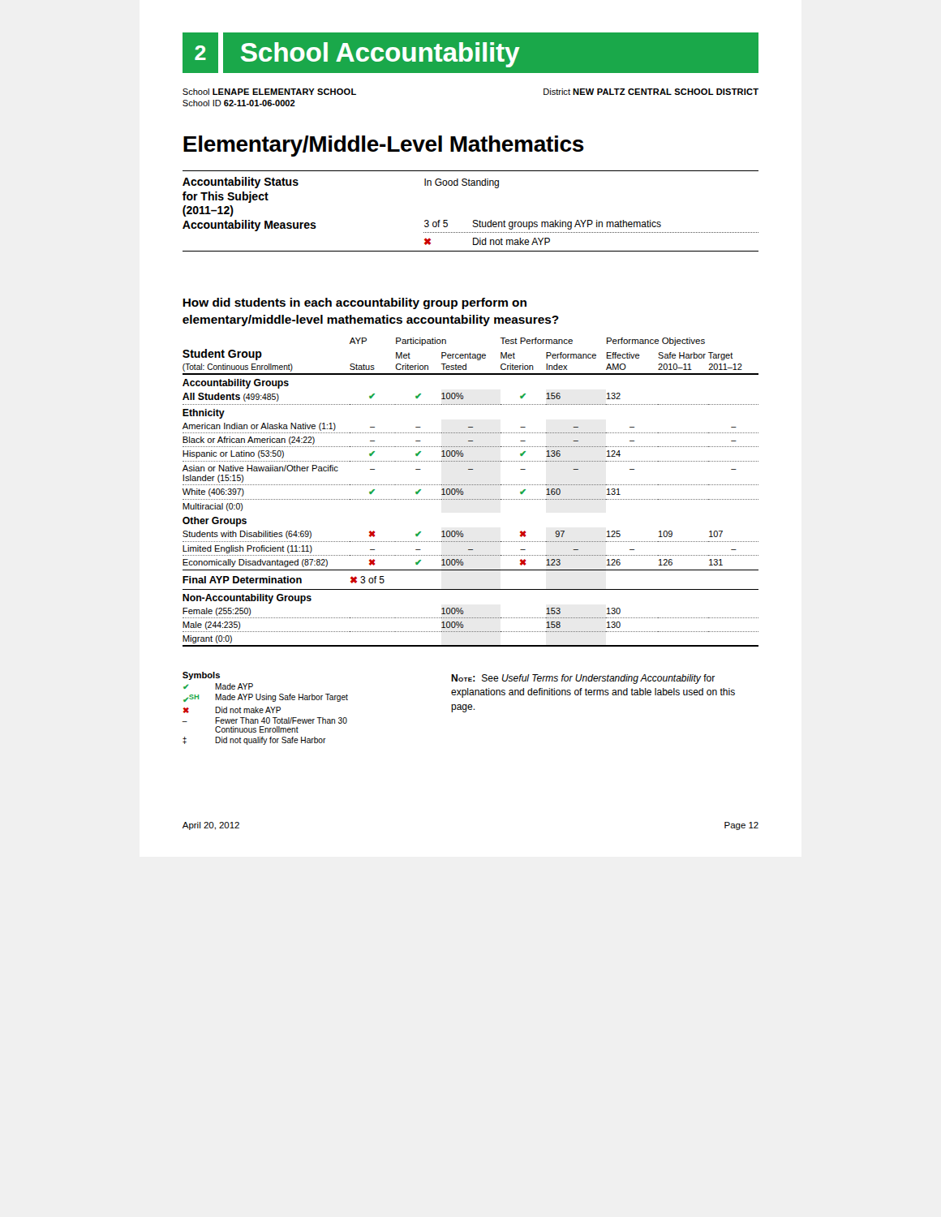2
School Accountability
School LENAPE ELEMENTARY SCHOOL
District NEW PALTZ CENTRAL SCHOOL DISTRICT
School ID 62-11-01-06-0002
Elementary/Middle-Level Mathematics
| Accountability Status for This Subject (2011–12) | In Good Standing |
| Accountability Measures | / 3 of 5 / Student groups making AYP in mathematics / / ✖ / Did not make AYP / |
How did students in each accountability group perform on
elementary/middle-level mathematics accountability measures?
| | AYP | Participation | Test Performance | Performance Objectives |
| --- | --- | --- | --- | --- |
| Student Group | | Met | Percentage | Met | Performance | Effective | Safe Harbor Target |
| (Total: Continuous Enrollment) | Status | Criterion | Tested | Criterion | Index | AMO | 2010–11 | 2011–12 |
| Accountability Groups |
| All Students (499:485) | ✔ | ✔ | 100% | ✔ | 156 | 132 | | |
| Ethnicity |
| American Indian or Alaska Native (1:1) | – | – | – | – | – | – | | – |
| Black or African American (24:22) | – | – | – | – | – | – | | – |
| Hispanic or Latino (53:50) | ✔ | ✔ | 100% | ✔ | 136 | 124 | | |
| Asian or Native Hawaiian/Other Pacific Islander (15:15) | – | – | – | – | – | – | | – |
| White (406:397) | ✔ | ✔ | 100% | ✔ | 160 | 131 | | |
| Multiracial (0:0) | | | | | | | | |
| Other Groups |
| Students with Disabilities (64:69) | ✖ | ✔ | 100% | ✖ | 97 | 125 | 109 | 107 |
| Limited English Proficient (11:11) | – | – | – | – | – | – | | – |
| Economically Disadvantaged (87:82) | ✖ | ✔ | 100% | ✖ | 123 | 126 | 126 | 131 |
| Final AYP Determination | ✖ 3 of 5 | | | | | | | |
| Non-Accountability Groups |
| Female (255:250) | | | 100% | | 153 | 130 | | |
| Male (244:235) | | | 100% | | 158 | 130 | | |
| Migrant (0:0) | | | | | | | | |
Symbols
| ✔ | Made AYP |
| ✔ SH | Made AYP Using Safe Harbor Target |
| ✖ | Did not make AYP |
| – | Fewer Than 40 Total/Fewer Than 30 Continuous Enrollment |
| ‡ | Did not qualify for Safe Harbor |
Note: See Useful Terms for Understanding Accountability for explanations and definitions of terms and table labels used on this page.
April 20, 2012
Page 12